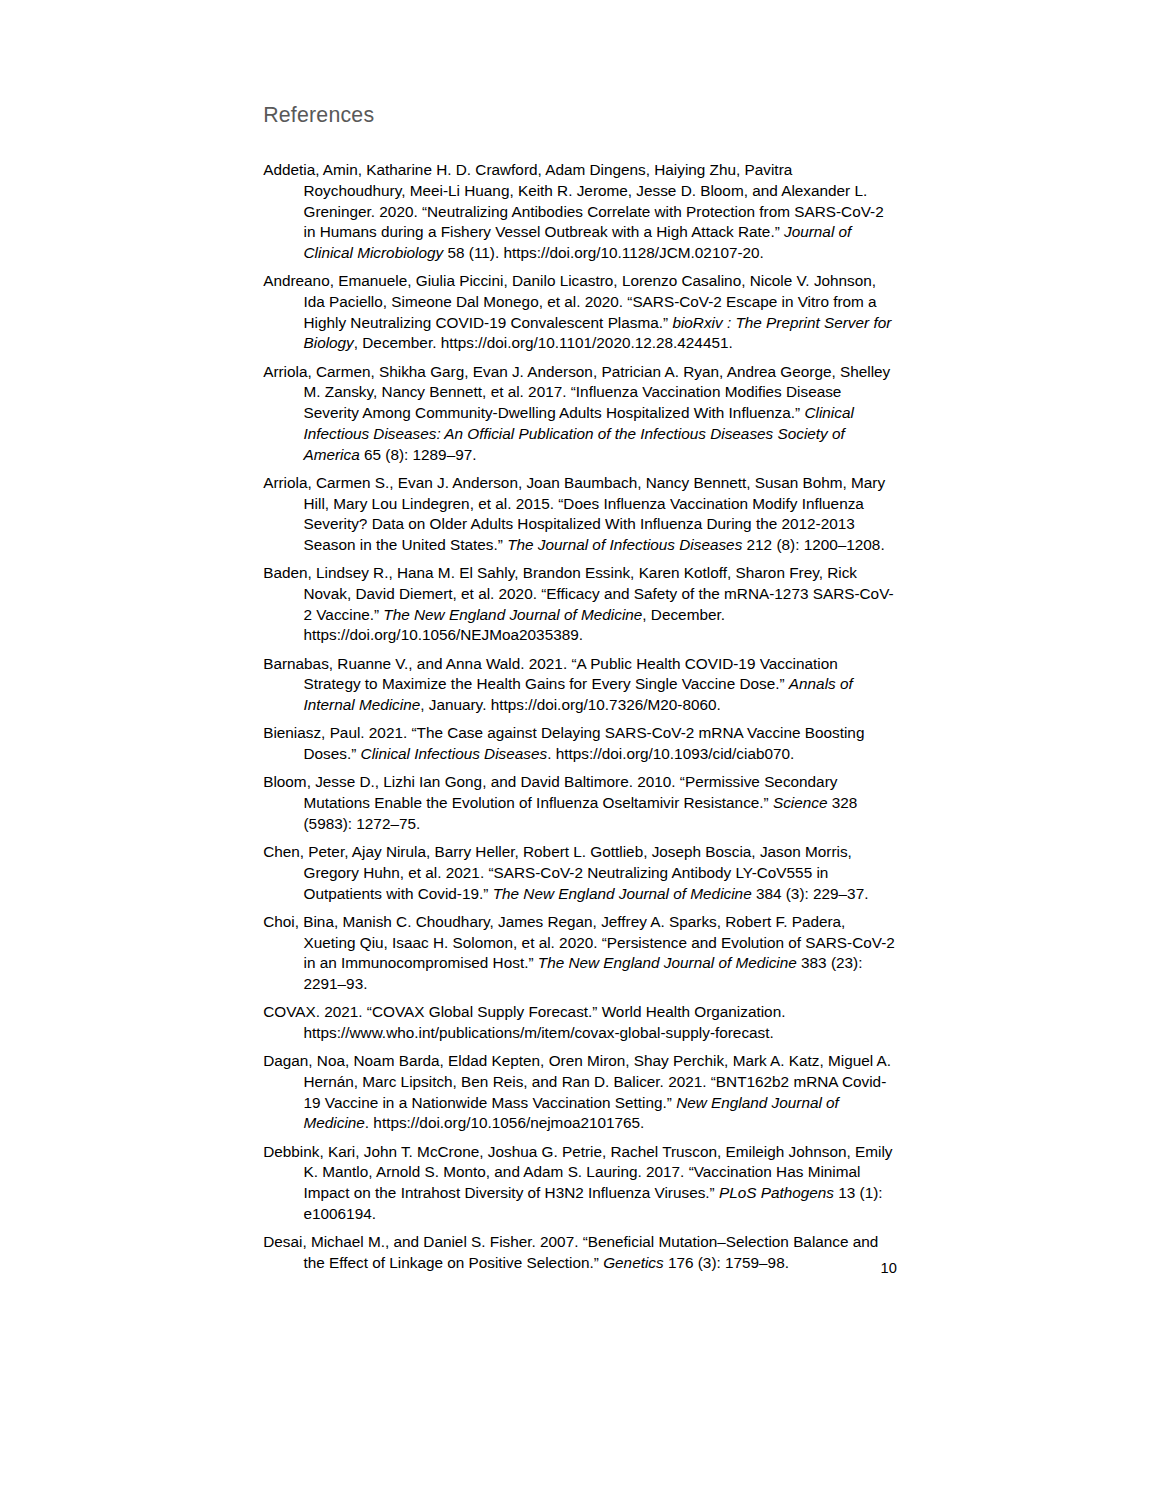References
Addetia, Amin, Katharine H. D. Crawford, Adam Dingens, Haiying Zhu, Pavitra Roychoudhury, Meei-Li Huang, Keith R. Jerome, Jesse D. Bloom, and Alexander L. Greninger. 2020. “Neutralizing Antibodies Correlate with Protection from SARS-CoV-2 in Humans during a Fishery Vessel Outbreak with a High Attack Rate.” Journal of Clinical Microbiology 58 (11). https://doi.org/10.1128/JCM.02107-20.
Andreano, Emanuele, Giulia Piccini, Danilo Licastro, Lorenzo Casalino, Nicole V. Johnson, Ida Paciello, Simeone Dal Monego, et al. 2020. “SARS-CoV-2 Escape in Vitro from a Highly Neutralizing COVID-19 Convalescent Plasma.” bioRxiv : The Preprint Server for Biology, December. https://doi.org/10.1101/2020.12.28.424451.
Arriola, Carmen, Shikha Garg, Evan J. Anderson, Patrician A. Ryan, Andrea George, Shelley M. Zansky, Nancy Bennett, et al. 2017. “Influenza Vaccination Modifies Disease Severity Among Community-Dwelling Adults Hospitalized With Influenza.” Clinical Infectious Diseases: An Official Publication of the Infectious Diseases Society of America 65 (8): 1289–97.
Arriola, Carmen S., Evan J. Anderson, Joan Baumbach, Nancy Bennett, Susan Bohm, Mary Hill, Mary Lou Lindegren, et al. 2015. “Does Influenza Vaccination Modify Influenza Severity? Data on Older Adults Hospitalized With Influenza During the 2012-2013 Season in the United States.” The Journal of Infectious Diseases 212 (8): 1200–1208.
Baden, Lindsey R., Hana M. El Sahly, Brandon Essink, Karen Kotloff, Sharon Frey, Rick Novak, David Diemert, et al. 2020. “Efficacy and Safety of the mRNA-1273 SARS-CoV-2 Vaccine.” The New England Journal of Medicine, December. https://doi.org/10.1056/NEJMoa2035389.
Barnabas, Ruanne V., and Anna Wald. 2021. “A Public Health COVID-19 Vaccination Strategy to Maximize the Health Gains for Every Single Vaccine Dose.” Annals of Internal Medicine, January. https://doi.org/10.7326/M20-8060.
Bieniasz, Paul. 2021. “The Case against Delaying SARS-CoV-2 mRNA Vaccine Boosting Doses.” Clinical Infectious Diseases. https://doi.org/10.1093/cid/ciab070.
Bloom, Jesse D., Lizhi Ian Gong, and David Baltimore. 2010. “Permissive Secondary Mutations Enable the Evolution of Influenza Oseltamivir Resistance.” Science 328 (5983): 1272–75.
Chen, Peter, Ajay Nirula, Barry Heller, Robert L. Gottlieb, Joseph Boscia, Jason Morris, Gregory Huhn, et al. 2021. “SARS-CoV-2 Neutralizing Antibody LY-CoV555 in Outpatients with Covid-19.” The New England Journal of Medicine 384 (3): 229–37.
Choi, Bina, Manish C. Choudhary, James Regan, Jeffrey A. Sparks, Robert F. Padera, Xueting Qiu, Isaac H. Solomon, et al. 2020. “Persistence and Evolution of SARS-CoV-2 in an Immunocompromised Host.” The New England Journal of Medicine 383 (23): 2291–93.
COVAX. 2021. “COVAX Global Supply Forecast.” World Health Organization. https://www.who.int/publications/m/item/covax-global-supply-forecast.
Dagan, Noa, Noam Barda, Eldad Kepten, Oren Miron, Shay Perchik, Mark A. Katz, Miguel A. Hernán, Marc Lipsitch, Ben Reis, and Ran D. Balicer. 2021. “BNT162b2 mRNA Covid-19 Vaccine in a Nationwide Mass Vaccination Setting.” New England Journal of Medicine. https://doi.org/10.1056/nejmoa2101765.
Debbink, Kari, John T. McCrone, Joshua G. Petrie, Rachel Truscon, Emileigh Johnson, Emily K. Mantlo, Arnold S. Monto, and Adam S. Lauring. 2017. “Vaccination Has Minimal Impact on the Intrahost Diversity of H3N2 Influenza Viruses.” PLoS Pathogens 13 (1): e1006194.
Desai, Michael M., and Daniel S. Fisher. 2007. “Beneficial Mutation–Selection Balance and the Effect of Linkage on Positive Selection.” Genetics 176 (3): 1759–98.
10